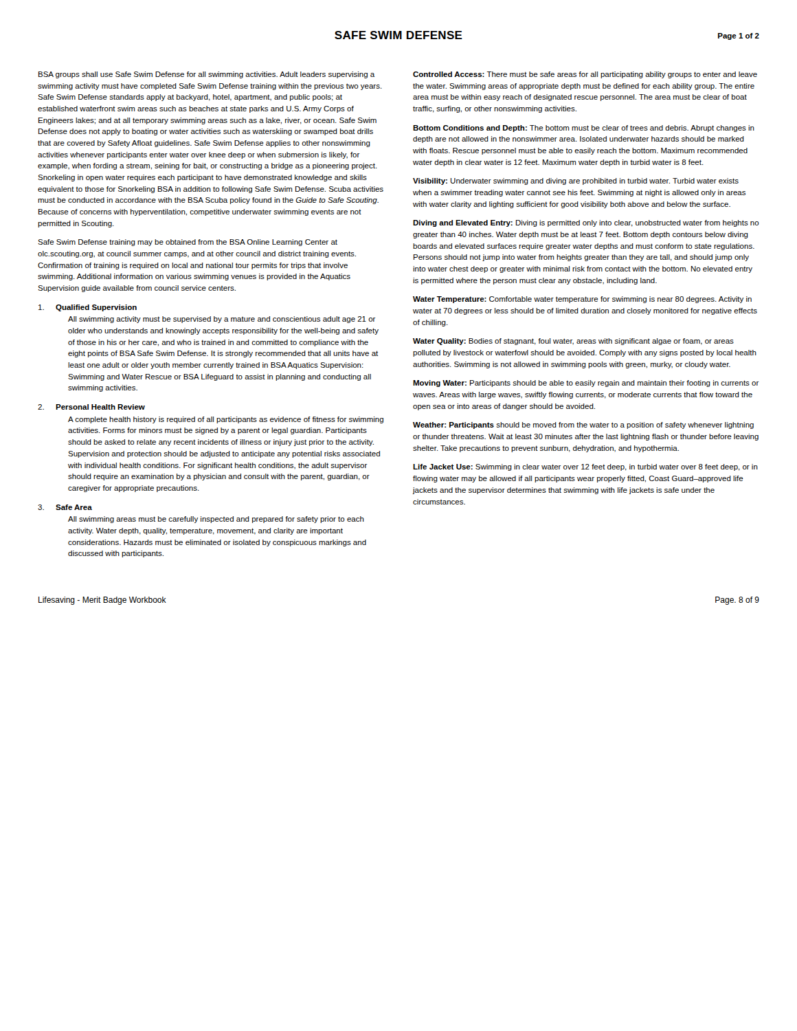SAFE SWIM DEFENSE
Page 1 of 2
BSA groups shall use Safe Swim Defense for all swimming activities. Adult leaders supervising a swimming activity must have completed Safe Swim Defense training within the previous two years. Safe Swim Defense standards apply at backyard, hotel, apartment, and public pools; at established waterfront swim areas such as beaches at state parks and U.S. Army Corps of Engineers lakes; and at all temporary swimming areas such as a lake, river, or ocean. Safe Swim Defense does not apply to boating or water activities such as waterskiing or swamped boat drills that are covered by Safety Afloat guidelines. Safe Swim Defense applies to other nonswimming activities whenever participants enter water over knee deep or when submersion is likely, for example, when fording a stream, seining for bait, or constructing a bridge as a pioneering project. Snorkeling in open water requires each participant to have demonstrated knowledge and skills equivalent to those for Snorkeling BSA in addition to following Safe Swim Defense. Scuba activities must be conducted in accordance with the BSA Scuba policy found in the Guide to Safe Scouting. Because of concerns with hyperventilation, competitive underwater swimming events are not permitted in Scouting.
Safe Swim Defense training may be obtained from the BSA Online Learning Center at olc.scouting.org, at council summer camps, and at other council and district training events. Confirmation of training is required on local and national tour permits for trips that involve swimming. Additional information on various swimming venues is provided in the Aquatics Supervision guide available from council service centers.
1.
Qualified Supervision
All swimming activity must be supervised by a mature and conscientious adult age 21 or older who understands and knowingly accepts responsibility for the well-being and safety of those in his or her care, and who is trained in and committed to compliance with the eight points of BSA Safe Swim Defense. It is strongly recommended that all units have at least one adult or older youth member currently trained in BSA Aquatics Supervision: Swimming and Water Rescue or BSA Lifeguard to assist in planning and conducting all swimming activities.
2.
Personal Health Review
A complete health history is required of all participants as evidence of fitness for swimming activities. Forms for minors must be signed by a parent or legal guardian. Participants should be asked to relate any recent incidents of illness or injury just prior to the activity. Supervision and protection should be adjusted to anticipate any potential risks associated with individual health conditions. For significant health conditions, the adult supervisor should require an examination by a physician and consult with the parent, guardian, or caregiver for appropriate precautions.
3.
Safe Area
All swimming areas must be carefully inspected and prepared for safety prior to each activity. Water depth, quality, temperature, movement, and clarity are important considerations. Hazards must be eliminated or isolated by conspicuous markings and discussed with participants.
Controlled Access: There must be safe areas for all participating ability groups to enter and leave the water. Swimming areas of appropriate depth must be defined for each ability group. The entire area must be within easy reach of designated rescue personnel. The area must be clear of boat traffic, surfing, or other nonswimming activities.
Bottom Conditions and Depth: The bottom must be clear of trees and debris. Abrupt changes in depth are not allowed in the nonswimmer area. Isolated underwater hazards should be marked with floats. Rescue personnel must be able to easily reach the bottom. Maximum recommended water depth in clear water is 12 feet. Maximum water depth in turbid water is 8 feet.
Visibility: Underwater swimming and diving are prohibited in turbid water. Turbid water exists when a swimmer treading water cannot see his feet. Swimming at night is allowed only in areas with water clarity and lighting sufficient for good visibility both above and below the surface.
Diving and Elevated Entry: Diving is permitted only into clear, unobstructed water from heights no greater than 40 inches. Water depth must be at least 7 feet. Bottom depth contours below diving boards and elevated surfaces require greater water depths and must conform to state regulations. Persons should not jump into water from heights greater than they are tall, and should jump only into water chest deep or greater with minimal risk from contact with the bottom. No elevated entry is permitted where the person must clear any obstacle, including land.
Water Temperature: Comfortable water temperature for swimming is near 80 degrees. Activity in water at 70 degrees or less should be of limited duration and closely monitored for negative effects of chilling.
Water Quality: Bodies of stagnant, foul water, areas with significant algae or foam, or areas polluted by livestock or waterfowl should be avoided. Comply with any signs posted by local health authorities. Swimming is not allowed in swimming pools with green, murky, or cloudy water.
Moving Water: Participants should be able to easily regain and maintain their footing in currents or waves. Areas with large waves, swiftly flowing currents, or moderate currents that flow toward the open sea or into areas of danger should be avoided.
Weather: Participants should be moved from the water to a position of safety whenever lightning or thunder threatens. Wait at least 30 minutes after the last lightning flash or thunder before leaving shelter. Take precautions to prevent sunburn, dehydration, and hypothermia.
Life Jacket Use: Swimming in clear water over 12 feet deep, in turbid water over 8 feet deep, or in flowing water may be allowed if all participants wear properly fitted, Coast Guard–approved life jackets and the supervisor determines that swimming with life jackets is safe under the circumstances.
Lifesaving - Merit Badge Workbook
Page. 8 of 9